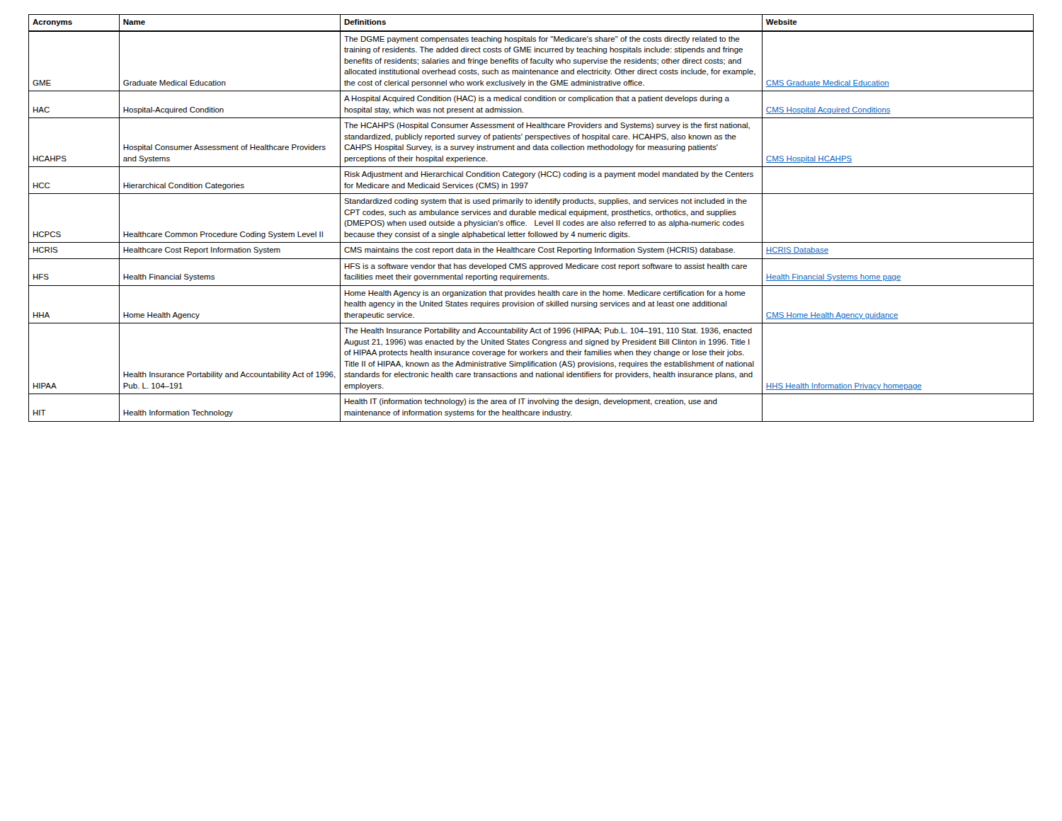| Acronyms | Name | Definitions | Website |
| --- | --- | --- | --- |
| GME | Graduate Medical Education | The DGME payment compensates teaching hospitals for "Medicare's share" of the costs directly related to the training of residents. The added direct costs of GME incurred by teaching hospitals include: stipends and fringe benefits of residents; salaries and fringe benefits of faculty who supervise the residents; other direct costs; and allocated institutional overhead costs, such as maintenance and electricity. Other direct costs include, for example, the cost of clerical personnel who work exclusively in the GME administrative office. | CMS Graduate Medical Education |
| HAC | Hospital-Acquired Condition | A Hospital Acquired Condition (HAC) is a medical condition or complication that a patient develops during a hospital stay, which was not present at admission. | CMS Hospital Acquired Conditions |
| HCAHPS | Hospital Consumer Assessment of Healthcare Providers and Systems | The HCAHPS (Hospital Consumer Assessment of Healthcare Providers and Systems) survey is the first national, standardized, publicly reported survey of patients' perspectives of hospital care. HCAHPS, also known as the CAHPS Hospital Survey, is a survey instrument and data collection methodology for measuring patients' perceptions of their hospital experience. | CMS Hospital HCAHPS |
| HCC | Hierarchical Condition Categories | Risk Adjustment and Hierarchical Condition Category (HCC) coding is a payment model mandated by the Centers for Medicare and Medicaid Services (CMS) in 1997 | |
| HCPCS | Healthcare Common Procedure Coding System Level II | Standardized coding system that is used primarily to identify products, supplies, and services not included in the CPT codes, such as ambulance services and durable medical equipment, prosthetics, orthotics, and supplies (DMEPOS) when used outside a physician's office. Level II codes are also referred to as alpha-numeric codes because they consist of a single alphabetical letter followed by 4 numeric digits. | |
| HCRIS | Healthcare Cost Report Information System | CMS maintains the cost report data in the Healthcare Cost Reporting Information System (HCRIS) database. | HCRIS Database |
| HFS | Health Financial Systems | HFS is a software vendor that has developed CMS approved Medicare cost report software to assist health care facilities meet their governmental reporting requirements. | Health Financial Systems home page |
| HHA | Home Health Agency | Home Health Agency is an organization that provides health care in the home. Medicare certification for a home health agency in the United States requires provision of skilled nursing services and at least one additional therapeutic service. | CMS Home Health Agency guidance |
| HIPAA | Health Insurance Portability and Accountability Act of 1996, Pub. L. 104–191 | The Health Insurance Portability and Accountability Act of 1996 (HIPAA; Pub.L. 104–191, 110 Stat. 1936, enacted August 21, 1996) was enacted by the United States Congress and signed by President Bill Clinton in 1996. Title I of HIPAA protects health insurance coverage for workers and their families when they change or lose their jobs. Title II of HIPAA, known as the Administrative Simplification (AS) provisions, requires the establishment of national standards for electronic health care transactions and national identifiers for providers, health insurance plans, and employers. | HHS Health Information Privacy homepage |
| HIT | Health Information Technology | Health IT (information technology) is the area of IT involving the design, development, creation, use and maintenance of information systems for the healthcare industry. | |